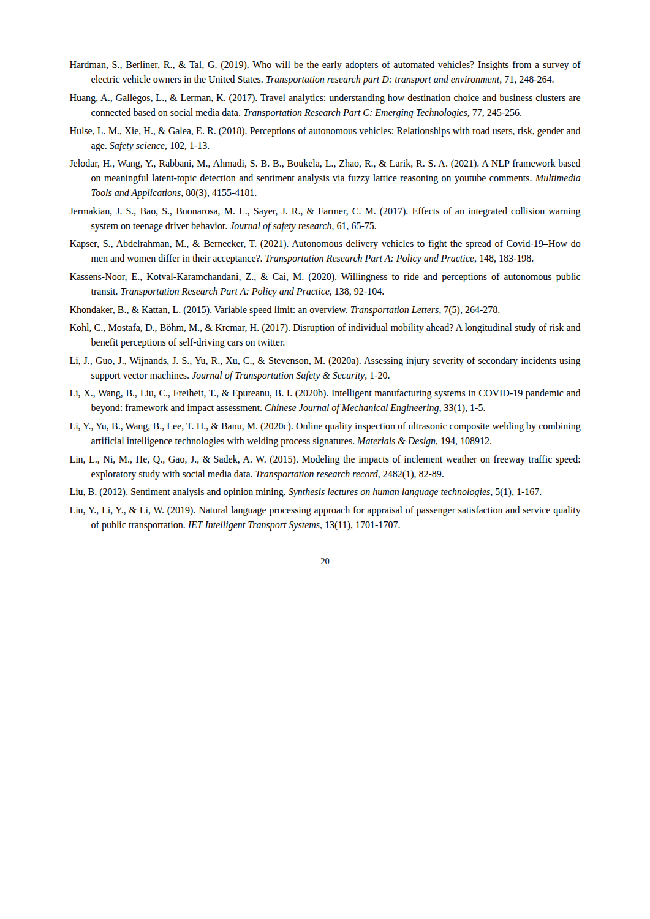Hardman, S., Berliner, R., & Tal, G. (2019). Who will be the early adopters of automated vehicles? Insights from a survey of electric vehicle owners in the United States. Transportation research part D: transport and environment, 71, 248-264.
Huang, A., Gallegos, L., & Lerman, K. (2017). Travel analytics: understanding how destination choice and business clusters are connected based on social media data. Transportation Research Part C: Emerging Technologies, 77, 245-256.
Hulse, L. M., Xie, H., & Galea, E. R. (2018). Perceptions of autonomous vehicles: Relationships with road users, risk, gender and age. Safety science, 102, 1-13.
Jelodar, H., Wang, Y., Rabbani, M., Ahmadi, S. B. B., Boukela, L., Zhao, R., & Larik, R. S. A. (2021). A NLP framework based on meaningful latent-topic detection and sentiment analysis via fuzzy lattice reasoning on youtube comments. Multimedia Tools and Applications, 80(3), 4155-4181.
Jermakian, J. S., Bao, S., Buonarosa, M. L., Sayer, J. R., & Farmer, C. M. (2017). Effects of an integrated collision warning system on teenage driver behavior. Journal of safety research, 61, 65-75.
Kapser, S., Abdelrahman, M., & Bernecker, T. (2021). Autonomous delivery vehicles to fight the spread of Covid-19–How do men and women differ in their acceptance?. Transportation Research Part A: Policy and Practice, 148, 183-198.
Kassens-Noor, E., Kotval-Karamchandani, Z., & Cai, M. (2020). Willingness to ride and perceptions of autonomous public transit. Transportation Research Part A: Policy and Practice, 138, 92-104.
Khondaker, B., & Kattan, L. (2015). Variable speed limit: an overview. Transportation Letters, 7(5), 264-278.
Kohl, C., Mostafa, D., Böhm, M., & Krcmar, H. (2017). Disruption of individual mobility ahead? A longitudinal study of risk and benefit perceptions of self-driving cars on twitter.
Li, J., Guo, J., Wijnands, J. S., Yu, R., Xu, C., & Stevenson, M. (2020a). Assessing injury severity of secondary incidents using support vector machines. Journal of Transportation Safety & Security, 1-20.
Li, X., Wang, B., Liu, C., Freiheit, T., & Epureanu, B. I. (2020b). Intelligent manufacturing systems in COVID-19 pandemic and beyond: framework and impact assessment. Chinese Journal of Mechanical Engineering, 33(1), 1-5.
Li, Y., Yu, B., Wang, B., Lee, T. H., & Banu, M. (2020c). Online quality inspection of ultrasonic composite welding by combining artificial intelligence technologies with welding process signatures. Materials & Design, 194, 108912.
Lin, L., Ni, M., He, Q., Gao, J., & Sadek, A. W. (2015). Modeling the impacts of inclement weather on freeway traffic speed: exploratory study with social media data. Transportation research record, 2482(1), 82-89.
Liu, B. (2012). Sentiment analysis and opinion mining. Synthesis lectures on human language technologies, 5(1), 1-167.
Liu, Y., Li, Y., & Li, W. (2019). Natural language processing approach for appraisal of passenger satisfaction and service quality of public transportation. IET Intelligent Transport Systems, 13(11), 1701-1707.
20